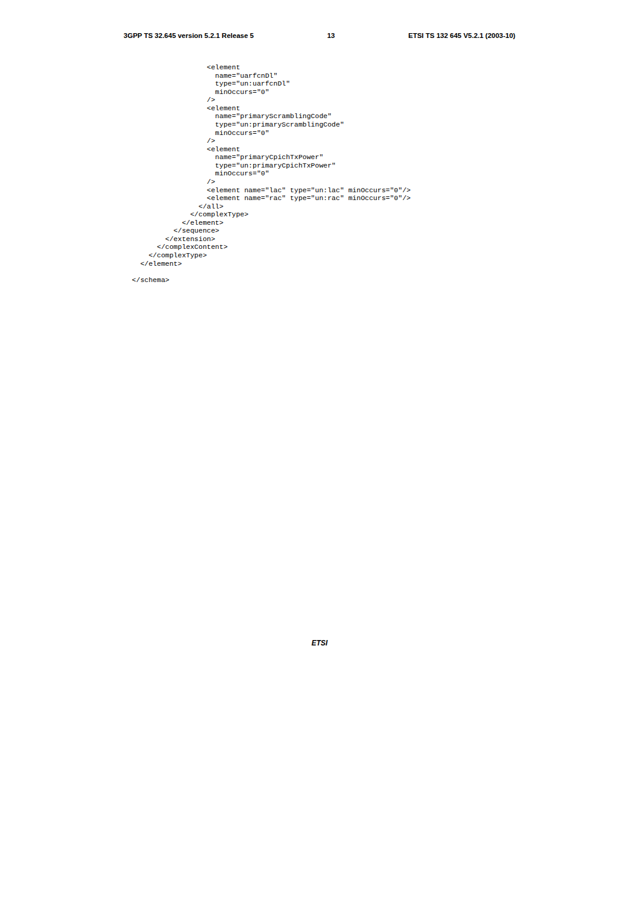3GPP TS 32.645 version 5.2.1 Release 5 13 ETSI TS 132 645 V5.2.1 (2003-10)
                    <element
                      name="uarfcnDl"
                      type="un:uarfcnDl"
                      minOccurs="0"
                    />
                    <element
                      name="primaryScramblingCode"
                      type="un:primaryScramblingCode"
                      minOccurs="0"
                    />
                    <element
                      name="primaryCpichTxPower"
                      type="un:primaryCpichTxPower"
                      minOccurs="0"
                    />
                    <element name="lac" type="un:lac" minOccurs="0"/>
                    <element name="rac" type="un:rac" minOccurs="0"/>
                  </all>
                </complexType>
              </element>
            </sequence>
          </extension>
        </complexContent>
      </complexType>
    </element>

  </schema>
ETSI